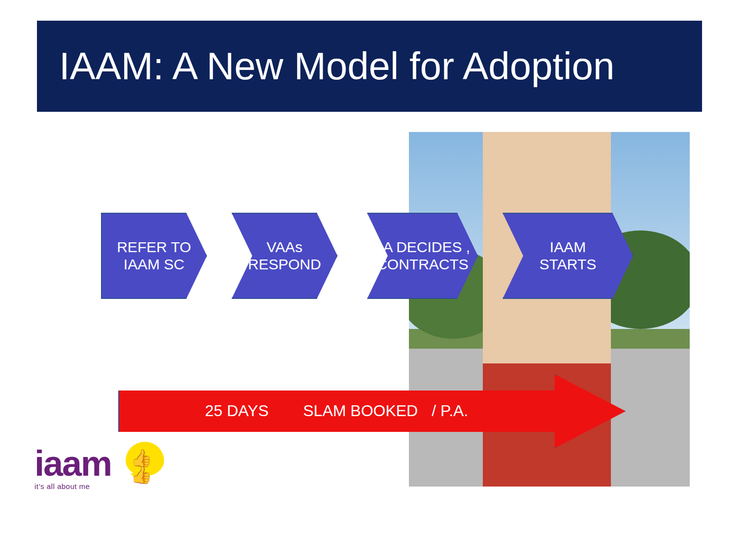IAAM: A New Model for Adoption
REFER TO
IAAM SC
VAAs
RESPOND
LA DECIDES ,
CONTRACTS
IAAM
STARTS
25 DAYS SLAM BOOKED / P.A.
👍👍
iaam
it’s all about me